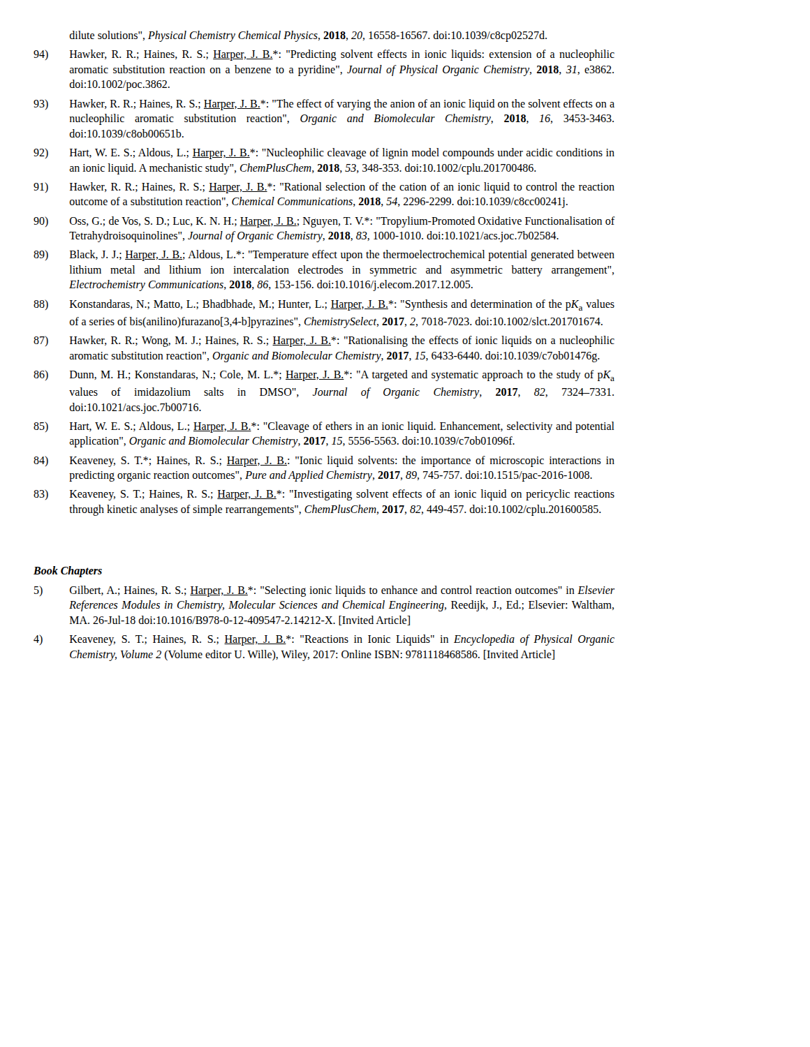dilute solutions", Physical Chemistry Chemical Physics, 2018, 20, 16558-16567. doi:10.1039/c8cp02527d.
94) Hawker, R. R.; Haines, R. S.; Harper, J. B.*: "Predicting solvent effects in ionic liquids: extension of a nucleophilic aromatic substitution reaction on a benzene to a pyridine", Journal of Physical Organic Chemistry, 2018, 31, e3862. doi:10.1002/poc.3862.
93) Hawker, R. R.; Haines, R. S.; Harper, J. B.*: "The effect of varying the anion of an ionic liquid on the solvent effects on a nucleophilic aromatic substitution reaction", Organic and Biomolecular Chemistry, 2018, 16, 3453-3463. doi:10.1039/c8ob00651b.
92) Hart, W. E. S.; Aldous, L.; Harper, J. B.*: "Nucleophilic cleavage of lignin model compounds under acidic conditions in an ionic liquid. A mechanistic study", ChemPlusChem, 2018, 53, 348-353. doi:10.1002/cplu.201700486.
91) Hawker, R. R.; Haines, R. S.; Harper, J. B.*: "Rational selection of the cation of an ionic liquid to control the reaction outcome of a substitution reaction", Chemical Communications, 2018, 54, 2296-2299. doi:10.1039/c8cc00241j.
90) Oss, G.; de Vos, S. D.; Luc, K. N. H.; Harper, J. B.; Nguyen, T. V.*: "Tropylium-Promoted Oxidative Functionalisation of Tetrahydroisoquinolines", Journal of Organic Chemistry, 2018, 83, 1000-1010. doi:10.1021/acs.joc.7b02584.
89) Black, J. J.; Harper, J. B.; Aldous, L.*: "Temperature effect upon the thermoelectrochemical potential generated between lithium metal and lithium ion intercalation electrodes in symmetric and asymmetric battery arrangement", Electrochemistry Communications, 2018, 86, 153-156. doi:10.1016/j.elecom.2017.12.005.
88) Konstandaras, N.; Matto, L.; Bhadbhade, M.; Hunter, L.; Harper, J. B.*: "Synthesis and determination of the pKa values of a series of bis(anilino)furazano[3,4-b]pyrazines", ChemistrySelect, 2017, 2, 7018-7023. doi:10.1002/slct.201701674.
87) Hawker, R. R.; Wong, M. J.; Haines, R. S.; Harper, J. B.*: "Rationalising the effects of ionic liquids on a nucleophilic aromatic substitution reaction", Organic and Biomolecular Chemistry, 2017, 15, 6433-6440. doi:10.1039/c7ob01476g.
86) Dunn, M. H.; Konstandaras, N.; Cole, M. L.*; Harper, J. B.*: "A targeted and systematic approach to the study of pKa values of imidazolium salts in DMSO", Journal of Organic Chemistry, 2017, 82, 7324–7331. doi:10.1021/acs.joc.7b00716.
85) Hart, W. E. S.; Aldous, L.; Harper, J. B.*: "Cleavage of ethers in an ionic liquid. Enhancement, selectivity and potential application", Organic and Biomolecular Chemistry, 2017, 15, 5556-5563. doi:10.1039/c7ob01096f.
84) Keaveney, S. T.*; Haines, R. S.; Harper, J. B.: "Ionic liquid solvents: the importance of microscopic interactions in predicting organic reaction outcomes", Pure and Applied Chemistry, 2017, 89, 745-757. doi:10.1515/pac-2016-1008.
83) Keaveney, S. T.; Haines, R. S.; Harper, J. B.*: "Investigating solvent effects of an ionic liquid on pericyclic reactions through kinetic analyses of simple rearrangements", ChemPlusChem, 2017, 82, 449-457. doi:10.1002/cplu.201600585.
Book Chapters
5) Gilbert, A.; Haines, R. S.; Harper, J. B.*: "Selecting ionic liquids to enhance and control reaction outcomes" in Elsevier References Modules in Chemistry, Molecular Sciences and Chemical Engineering, Reedijk, J., Ed.; Elsevier: Waltham, MA. 26-Jul-18 doi:10.1016/B978-0-12-409547-2.14212-X. [Invited Article]
4) Keaveney, S. T.; Haines, R. S.; Harper, J. B.*: "Reactions in Ionic Liquids" in Encyclopedia of Physical Organic Chemistry, Volume 2 (Volume editor U. Wille), Wiley, 2017: Online ISBN: 9781118468586. [Invited Article]